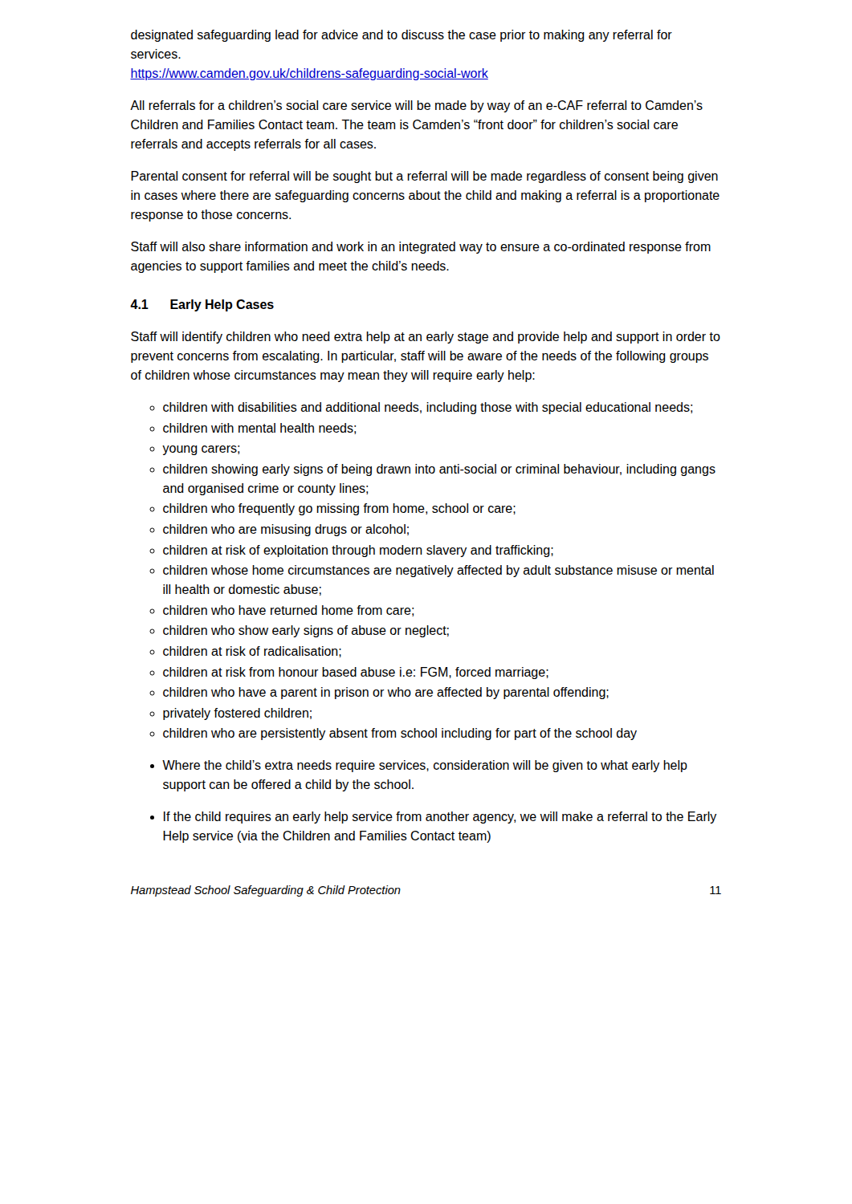designated safeguarding lead for advice and to discuss the case prior to making any referral for services.
https://www.camden.gov.uk/childrens-safeguarding-social-work
All referrals for a children’s social care service will be made by way of an e-CAF referral to Camden’s Children and Families Contact team. The team is Camden’s “front door” for children’s social care referrals and accepts referrals for all cases.
Parental consent for referral will be sought but a referral will be made regardless of consent being given in cases where there are safeguarding concerns about the child and making a referral is a proportionate response to those concerns.
Staff will also share information and work in an integrated way to ensure a co-ordinated response from agencies to support families and meet the child’s needs.
4.1 Early Help Cases
Staff will identify children who need extra help at an early stage and provide help and support in order to prevent concerns from escalating. In particular, staff will be aware of the needs of the following groups of children whose circumstances may mean they will require early help:
children with disabilities and additional needs, including those with special educational needs;
children with mental health needs;
young carers;
children showing early signs of being drawn into anti-social or criminal behaviour, including gangs and organised crime or county lines;
children who frequently go missing from home, school or care;
children who are misusing drugs or alcohol;
children at risk of exploitation through modern slavery and trafficking;
children whose home circumstances are negatively affected by adult substance misuse or mental ill health or domestic abuse;
children who have returned home from care;
children who show early signs of abuse or neglect;
children at risk of radicalisation;
children at risk from honour based abuse i.e: FGM, forced marriage;
children who have a parent in prison or who are affected by parental offending;
privately fostered children;
children who are persistently absent from school including for part of the school day
Where the child’s extra needs require services, consideration will be given to what early help support can be offered a child by the school.
If the child requires an early help service from another agency, we will make a referral to the Early Help service (via the Children and Families Contact team)
Hampstead School Safeguarding & Child Protection 11